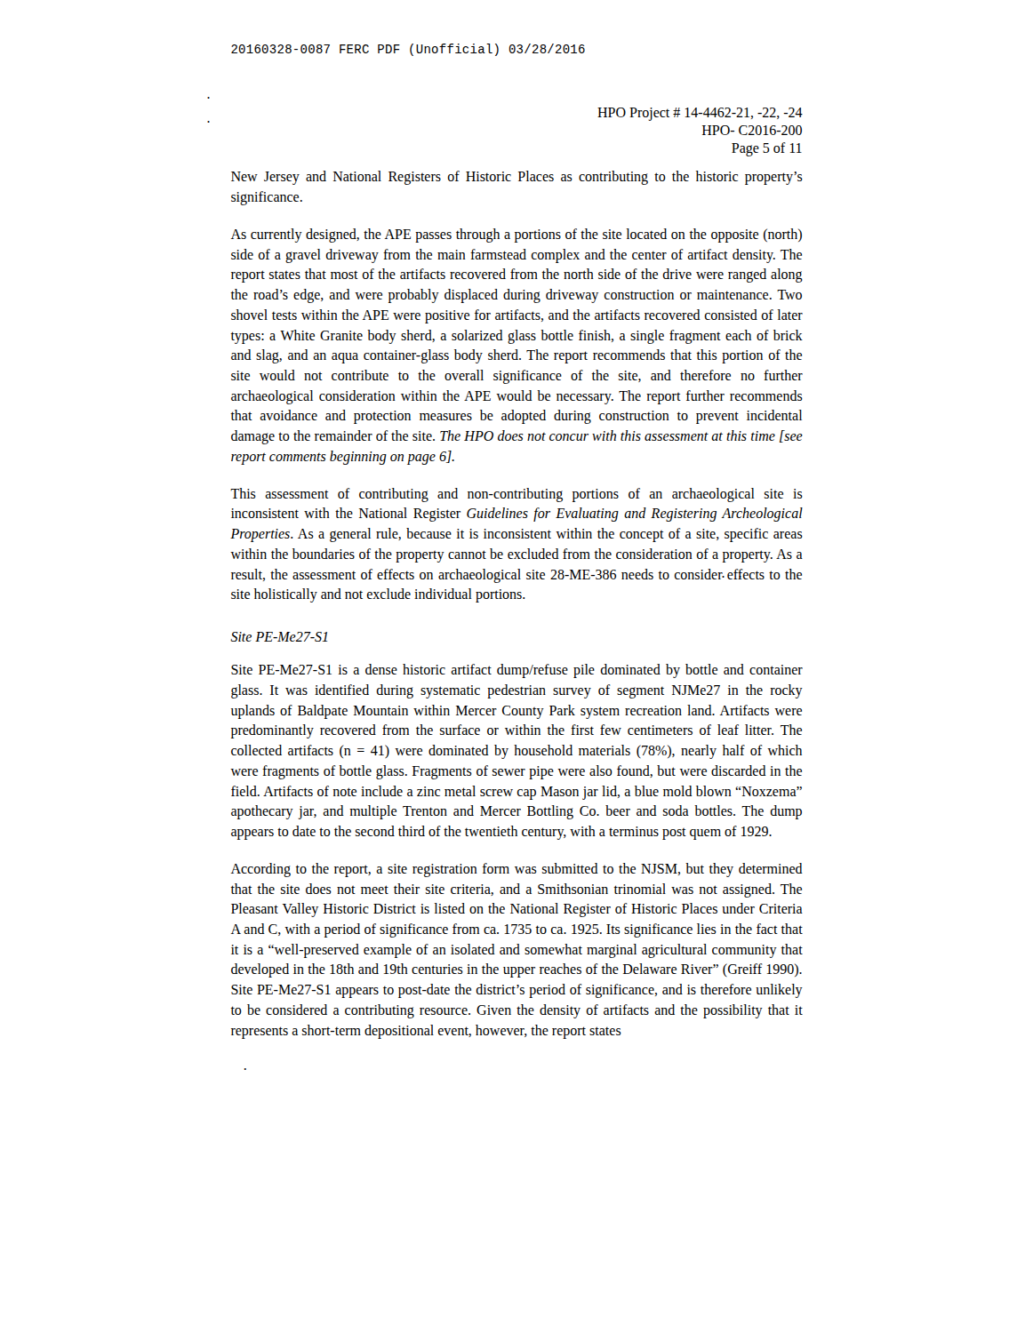20160328-0087 FERC PDF (Unofficial) 03/28/2016
. .
HPO Project # 14-4462-21, -22, -24
HPO- C2016-200
Page 5 of 11
New Jersey and National Registers of Historic Places as contributing to the historic property’s significance.
As currently designed, the APE passes through a portions of the site located on the opposite (north) side of a gravel driveway from the main farmstead complex and the center of artifact density. The report states that most of the artifacts recovered from the north side of the drive were ranged along the road’s edge, and were probably displaced during driveway construction or maintenance. Two shovel tests within the APE were positive for artifacts, and the artifacts recovered consisted of later types: a White Granite body sherd, a solarized glass bottle finish, a single fragment each of brick and slag, and an aqua container-glass body sherd. The report recommends that this portion of the site would not contribute to the overall significance of the site, and therefore no further archaeological consideration within the APE would be necessary. The report further recommends that avoidance and protection measures be adopted during construction to prevent incidental damage to the remainder of the site. The HPO does not concur with this assessment at this time [see report comments beginning on page 6].
This assessment of contributing and non-contributing portions of an archaeological site is inconsistent with the National Register Guidelines for Evaluating and Registering Archeological Properties. As a general rule, because it is inconsistent within the concept of a site, specific areas within the boundaries of the property cannot be excluded from the consideration of a property. As a result, the assessment of effects on archaeological site 28-ME-386 needs to consider effects to the site holistically and not exclude individual portions.
. .
Site PE-Me27-S1
Site PE-Me27-S1 is a dense historic artifact dump/refuse pile dominated by bottle and container glass. It was identified during systematic pedestrian survey of segment NJMe27 in the rocky uplands of Baldpate Mountain within Mercer County Park system recreation land. Artifacts were predominantly recovered from the surface or within the first few centimeters of leaf litter. The collected artifacts (n = 41) were dominated by household materials (78%), nearly half of which were fragments of bottle glass. Fragments of sewer pipe were also found, but were discarded in the field. Artifacts of note include a zinc metal screw cap Mason jar lid, a blue mold blown “Noxzema” apothecary jar, and multiple Trenton and Mercer Bottling Co. beer and soda bottles. The dump appears to date to the second third of the twentieth century, with a terminus post quem of 1929.
According to the report, a site registration form was submitted to the NJSM, but they determined that the site does not meet their site criteria, and a Smithsonian trinomial was not assigned. The Pleasant Valley Historic District is listed on the National Register of Historic Places under Criteria A and C, with a period of significance from ca. 1735 to ca. 1925. Its significance lies in the fact that it is a “well-preserved example of an isolated and somewhat marginal agricultural community that developed in the 18th and 19th centuries in the upper reaches of the Delaware River” (Greiff 1990). Site PE-Me27-S1 appears to post-date the district’s period of significance, and is therefore unlikely to be considered a contributing resource. Given the density of artifacts and the possibility that it represents a short-term depositional event, however, the report states
.